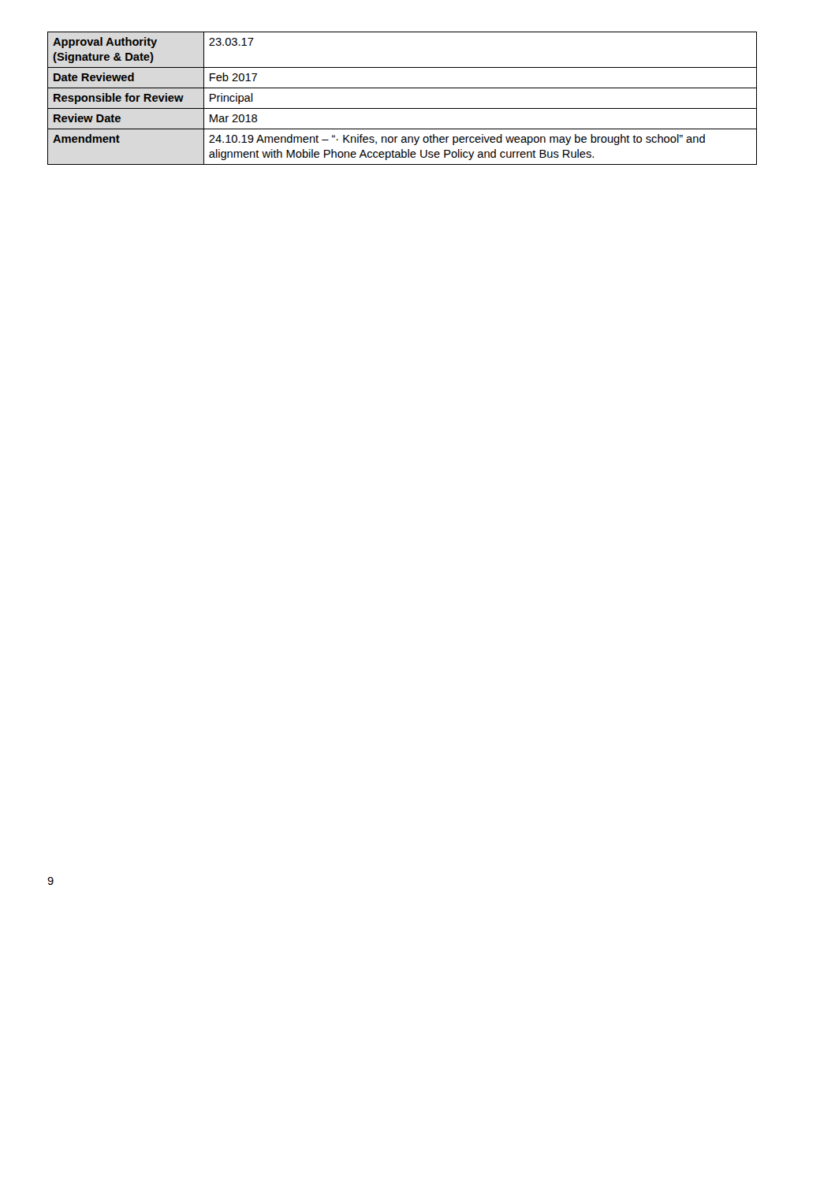| Approval Authority (Signature & Date) | 23.03.17 |
| Date Reviewed | Feb 2017 |
| Responsible for Review | Principal |
| Review Date | Mar 2018 |
| Amendment | 24.10.19 Amendment – “· Knifes, nor any other perceived weapon may be brought to school” and alignment with Mobile Phone Acceptable Use Policy and current Bus Rules. |
9